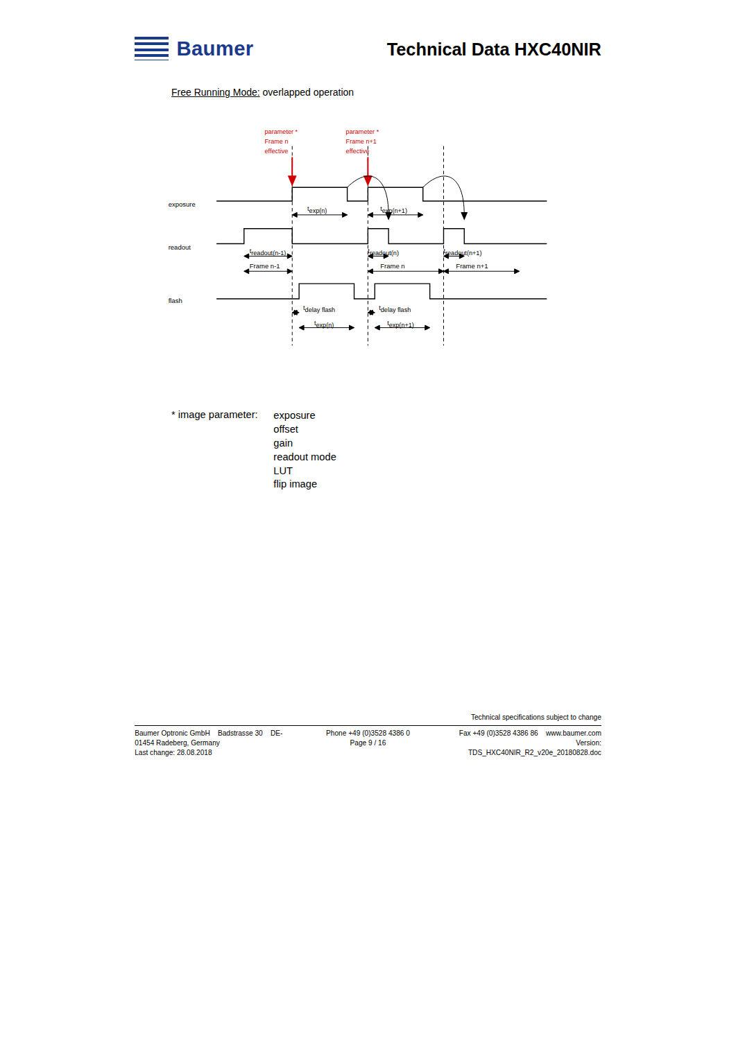Baumer
Technical Data HXC40NIR
Free Running Mode: overlapped operation
parameter * Frame n effective parameter * Frame n+1 effective exposure texp(n) texp(n+1) readout treadout(n-1) treadout(n) treadout(n+1) Frame n-1 Frame n Frame n+1 flash tdelay flash tdelay flash texp(n) texp(n+1)
* image parameter:
exposure
offset
gain
readout mode
LUT
flip image
Technical specifications subject to change
Baumer Optronic GmbH Badstrasse 30 DE-01454 Radeberg, Germany
Last change: 28.08.2018
Phone +49 (0)3528 4386 0
Page 9 / 16
Fax +49 (0)3528 4386 86 www.baumer.com
Version: TDS_HXC40NIR_R2_v20e_20180828.doc